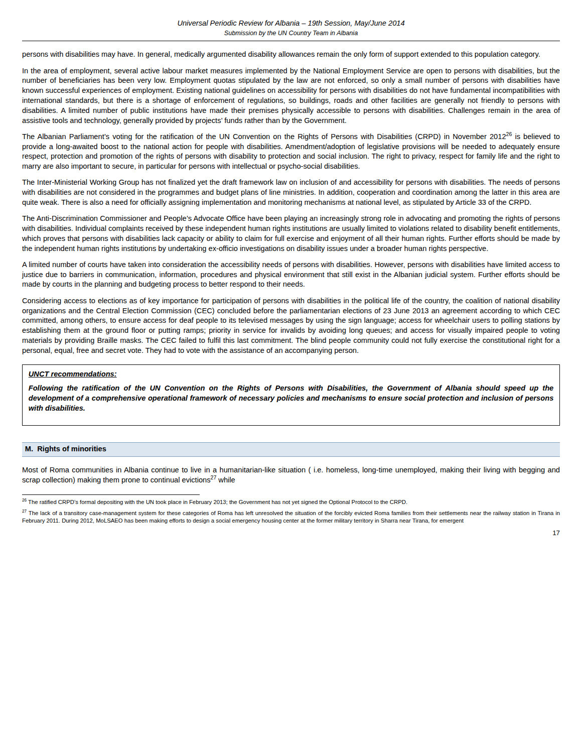Universal Periodic Review for Albania – 19th Session, May/June 2014
Submission by the UN Country Team in Albania
persons with disabilities may have. In general, medically argumented disability allowances remain the only form of support extended to this population category.
In the area of employment, several active labour market measures implemented by the National Employment Service are open to persons with disabilities, but the number of beneficiaries has been very low. Employment quotas stipulated by the law are not enforced, so only a small number of persons with disabilities have known successful experiences of employment. Existing national guidelines on accessibility for persons with disabilities do not have fundamental incompatibilities with international standards, but there is a shortage of enforcement of regulations, so buildings, roads and other facilities are generally not friendly to persons with disabilities. A limited number of public institutions have made their premises physically accessible to persons with disabilities. Challenges remain in the area of assistive tools and technology, generally provided by projects’ funds rather than by the Government.
The Albanian Parliament’s voting for the ratification of the UN Convention on the Rights of Persons with Disabilities (CRPD) in November 201226 is believed to provide a long-awaited boost to the national action for people with disabilities. Amendment/adoption of legislative provisions will be needed to adequately ensure respect, protection and promotion of the rights of persons with disability to protection and social inclusion. The right to privacy, respect for family life and the right to marry are also important to secure, in particular for persons with intellectual or psycho-social disabilities.
The Inter-Ministerial Working Group has not finalized yet the draft framework law on inclusion of and accessibility for persons with disabilities. The needs of persons with disabilities are not considered in the programmes and budget plans of line ministries. In addition, cooperation and coordination among the latter in this area are quite weak. There is also a need for officially assigning implementation and monitoring mechanisms at national level, as stipulated by Article 33 of the CRPD.
The Anti-Discrimination Commissioner and People’s Advocate Office have been playing an increasingly strong role in advocating and promoting the rights of persons with disabilities. Individual complaints received by these independent human rights institutions are usually limited to violations related to disability benefit entitlements, which proves that persons with disabilities lack capacity or ability to claim for full exercise and enjoyment of all their human rights. Further efforts should be made by the independent human rights institutions by undertaking ex-officio investigations on disability issues under a broader human rights perspective.
A limited number of courts have taken into consideration the accessibility needs of persons with disabilities. However, persons with disabilities have limited access to justice due to barriers in communication, information, procedures and physical environment that still exist in the Albanian judicial system. Further efforts should be made by courts in the planning and budgeting process to better respond to their needs.
Considering access to elections as of key importance for participation of persons with disabilities in the political life of the country, the coalition of national disability organizations and the Central Election Commission (CEC) concluded before the parliamentarian elections of 23 June 2013 an agreement according to which CEC committed, among others, to ensure access for deaf people to its televised messages by using the sign language; access for wheelchair users to polling stations by establishing them at the ground floor or putting ramps; priority in service for invalids by avoiding long queues; and access for visually impaired people to voting materials by providing Braille masks. The CEC failed to fulfil this last commitment. The blind people community could not fully exercise the constitutional right for a personal, equal, free and secret vote. They had to vote with the assistance of an accompanying person.
UNCT recommendations:
Following the ratification of the UN Convention on the Rights of Persons with Disabilities, the Government of Albania should speed up the development of a comprehensive operational framework of necessary policies and mechanisms to ensure social protection and inclusion of persons with disabilities.
M. Rights of minorities
Most of Roma communities in Albania continue to live in a humanitarian-like situation ( i.e. homeless, long-time unemployed, making their living with begging and scrap collection) making them prone to continual evictions27 while
26 The ratified CRPD’s formal depositing with the UN took place in February 2013; the Government has not yet signed the Optional Protocol to the CRPD.
27 The lack of a transitory case-management system for these categories of Roma has left unresolved the situation of the forcibly evicted Roma families from their settlements near the railway station in Tirana in February 2011. During 2012, MoLSAEO has been making efforts to design a social emergency housing center at the former military territory in Sharra near Tirana, for emergent
17